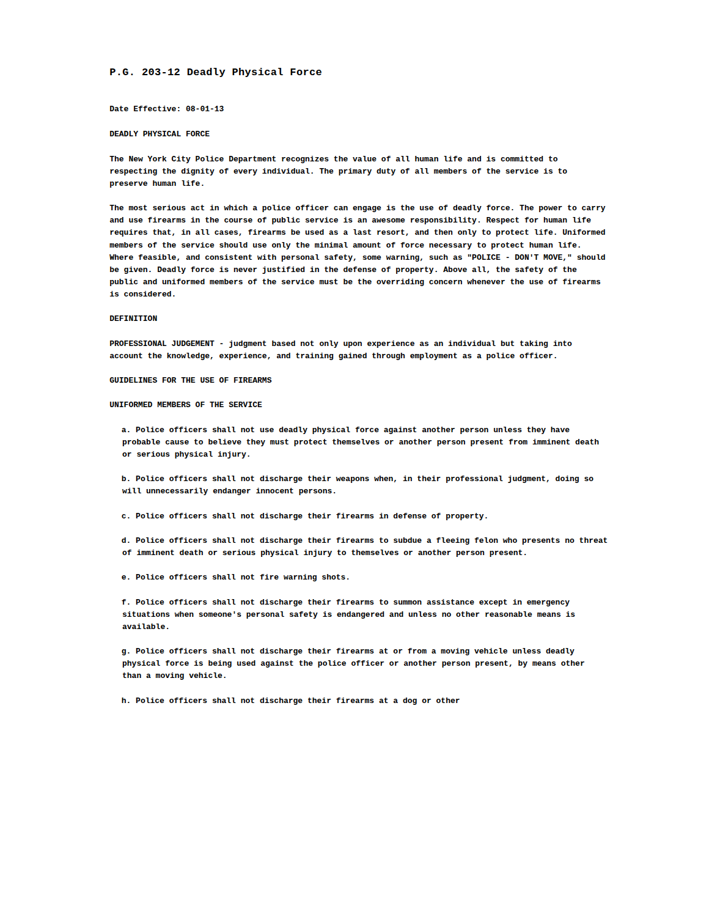P.G. 203-12 Deadly Physical Force
Date Effective: 08-01-13
DEADLY PHYSICAL FORCE
The New York City Police Department recognizes the value of all human life and is committed to respecting the dignity of every individual. The primary duty of all members of the service is to preserve human life.
The most serious act in which a police officer can engage is the use of deadly force. The power to carry and use firearms in the course of public service is an awesome responsibility. Respect for human life requires that, in all cases, firearms be used as a last resort, and then only to protect life. Uniformed members of the service should use only the minimal amount of force necessary to protect human life. Where feasible, and consistent with personal safety, some warning, such as "POLICE - DON'T MOVE," should be given. Deadly force is never justified in the defense of property. Above all, the safety of the public and uniformed members of the service must be the overriding concern whenever the use of firearms is considered.
DEFINITION
PROFESSIONAL JUDGEMENT - judgment based not only upon experience as an individual but taking into account the knowledge, experience, and training gained through employment as a police officer.
GUIDELINES FOR THE USE OF FIREARMS
UNIFORMED MEMBERS OF THE SERVICE
a. Police officers shall not use deadly physical force against another person unless they have probable cause to believe they must protect themselves or another person present from imminent death or serious physical injury.
b. Police officers shall not discharge their weapons when, in their professional judgment, doing so will unnecessarily endanger innocent persons.
c. Police officers shall not discharge their firearms in defense of property.
d. Police officers shall not discharge their firearms to subdue a fleeing felon who presents no threat of imminent death or serious physical injury to themselves or another person present.
e. Police officers shall not fire warning shots.
f. Police officers shall not discharge their firearms to summon assistance except in emergency situations when someone's personal safety is endangered and unless no other reasonable means is available.
g. Police officers shall not discharge their firearms at or from a moving vehicle unless deadly physical force is being used against the police officer or another person present, by means other than a moving vehicle.
h. Police officers shall not discharge their firearms at a dog or other